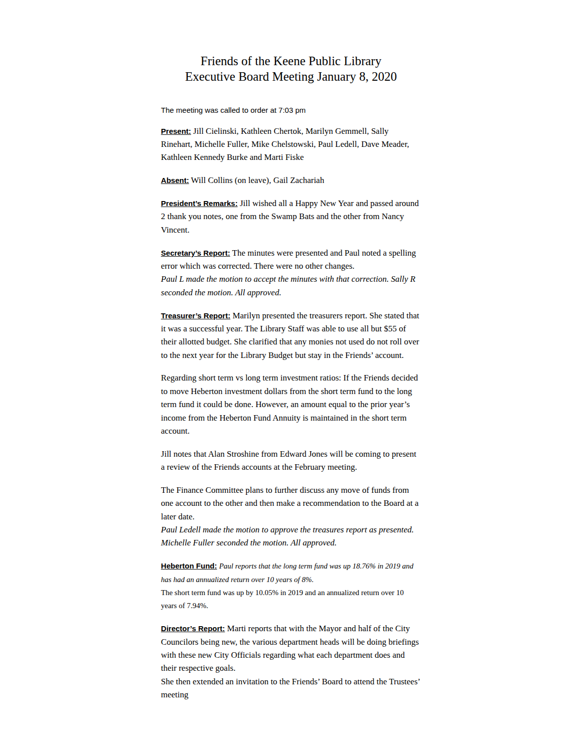Friends of the Keene Public Library Executive Board Meeting January 8, 2020
The meeting was called to order at 7:03 pm
Present: Jill Cielinski, Kathleen Chertok, Marilyn Gemmell, Sally Rinehart, Michelle Fuller, Mike Chelstowski, Paul Ledell, Dave Meader, Kathleen Kennedy Burke and Marti Fiske
Absent: Will Collins (on leave), Gail Zachariah
President’s Remarks: Jill wished all a Happy New Year and passed around 2 thank you notes, one from the Swamp Bats and the other from Nancy Vincent.
Secretary’s Report: The minutes were presented and Paul noted a spelling error which was corrected. There were no other changes.
Paul L made the motion to accept the minutes with that correction. Sally R seconded the motion. All approved.
Treasurer’s Report: Marilyn presented the treasurers report. She stated that it was a successful year. The Library Staff was able to use all but $55 of their allotted budget. She clarified that any monies not used do not roll over to the next year for the Library Budget but stay in the Friends’ account.
Regarding short term vs long term investment ratios: If the Friends decided to move Heberton investment dollars from the short term fund to the long term fund it could be done. However, an amount equal to the prior year’s income from the Heberton Fund Annuity is maintained in the short term account.
Jill notes that Alan Stroshine from Edward Jones will be coming to present a review of the Friends accounts at the February meeting.
The Finance Committee plans to further discuss any move of funds from one account to the other and then make a recommendation to the Board at a later date.
Paul Ledell made the motion to approve the treasures report as presented. Michelle Fuller seconded the motion. All approved.
Heberton Fund: Paul reports that the long term fund was up 18.76% in 2019 and has had an annualized return over 10 years of 8%.
The short term fund was up by 10.05% in 2019 and an annualized return over 10 years of 7.94%.
Director’s Report: Marti reports that with the Mayor and half of the City Councilors being new, the various department heads will be doing briefings with these new City Officials regarding what each department does and their respective goals.
She then extended an invitation to the Friends’ Board to attend the Trustees’ meeting